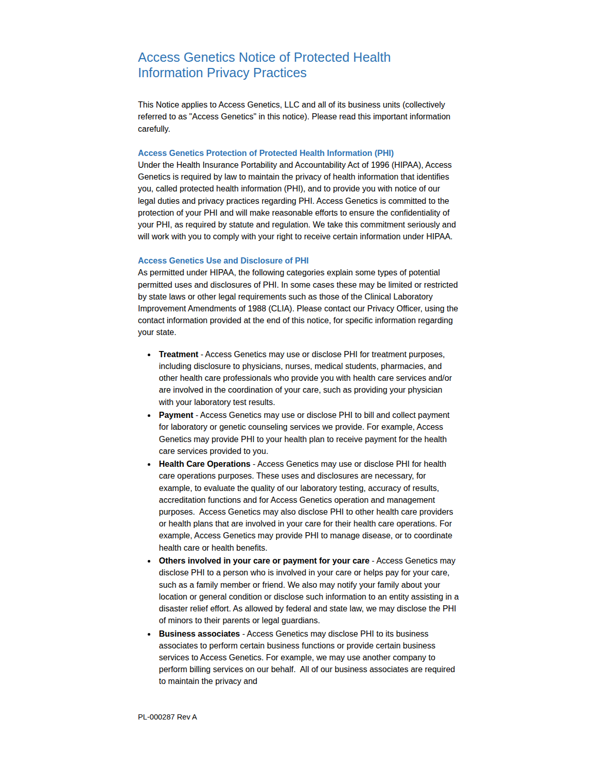Access Genetics Notice of Protected Health Information Privacy Practices
This Notice applies to Access Genetics, LLC and all of its business units (collectively referred to as "Access Genetics" in this notice). Please read this important information carefully.
Access Genetics Protection of Protected Health Information (PHI)
Under the Health Insurance Portability and Accountability Act of 1996 (HIPAA), Access Genetics is required by law to maintain the privacy of health information that identifies you, called protected health information (PHI), and to provide you with notice of our legal duties and privacy practices regarding PHI. Access Genetics is committed to the protection of your PHI and will make reasonable efforts to ensure the confidentiality of your PHI, as required by statute and regulation. We take this commitment seriously and will work with you to comply with your right to receive certain information under HIPAA.
Access Genetics Use and Disclosure of PHI
As permitted under HIPAA, the following categories explain some types of potential permitted uses and disclosures of PHI. In some cases these may be limited or restricted by state laws or other legal requirements such as those of the Clinical Laboratory Improvement Amendments of 1988 (CLIA). Please contact our Privacy Officer, using the contact information provided at the end of this notice, for specific information regarding your state.
Treatment - Access Genetics may use or disclose PHI for treatment purposes, including disclosure to physicians, nurses, medical students, pharmacies, and other health care professionals who provide you with health care services and/or are involved in the coordination of your care, such as providing your physician with your laboratory test results.
Payment - Access Genetics may use or disclose PHI to bill and collect payment for laboratory or genetic counseling services we provide. For example, Access Genetics may provide PHI to your health plan to receive payment for the health care services provided to you.
Health Care Operations - Access Genetics may use or disclose PHI for health care operations purposes. These uses and disclosures are necessary, for example, to evaluate the quality of our laboratory testing, accuracy of results, accreditation functions and for Access Genetics operation and management purposes. Access Genetics may also disclose PHI to other health care providers or health plans that are involved in your care for their health care operations. For example, Access Genetics may provide PHI to manage disease, or to coordinate health care or health benefits.
Others involved in your care or payment for your care - Access Genetics may disclose PHI to a person who is involved in your care or helps pay for your care, such as a family member or friend. We also may notify your family about your location or general condition or disclose such information to an entity assisting in a disaster relief effort. As allowed by federal and state law, we may disclose the PHI of minors to their parents or legal guardians.
Business associates - Access Genetics may disclose PHI to its business associates to perform certain business functions or provide certain business services to Access Genetics. For example, we may use another company to perform billing services on our behalf. All of our business associates are required to maintain the privacy and
PL-000287 Rev A